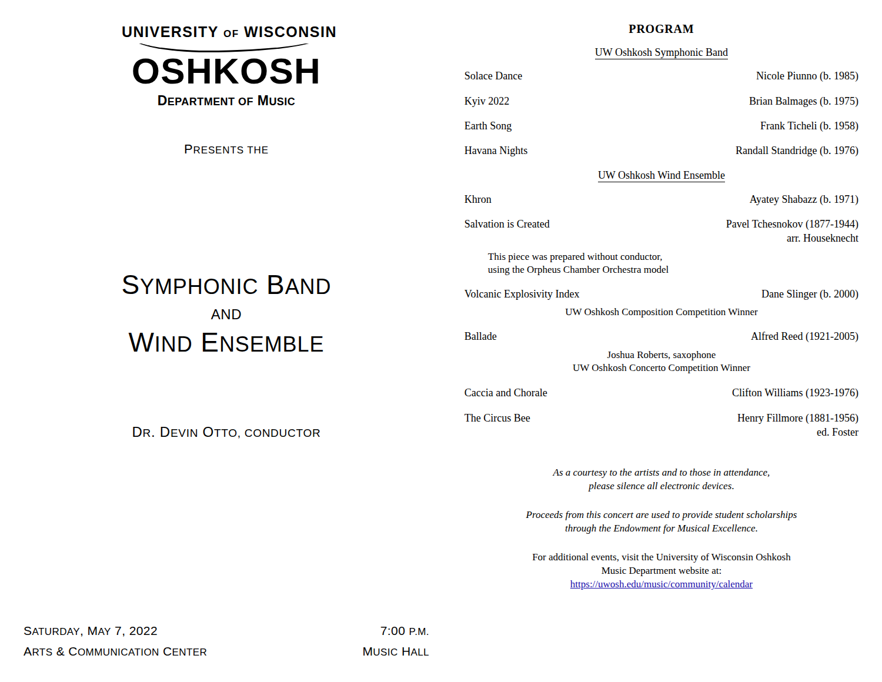UNIVERSITY OF WISCONSIN
OSHKOSH
DEPARTMENT OF MUSIC
PRESENTS THE
SYMPHONIC BAND
AND
WIND ENSEMBLE
DR. DEVIN OTTO, CONDUCTOR
SATURDAY, MAY 7, 2022 7:00 P.M.
ARTS & COMMUNICATION CENTER MUSIC HALL
PROGRAM
UW Oshkosh Symphonic Band
Solace Dance Nicole Piunno (b. 1985)
Kyiv 2022 Brian Balmages (b. 1975)
Earth Song Frank Ticheli (b. 1958)
Havana Nights Randall Standridge (b. 1976)
UW Oshkosh Wind Ensemble
Khron Ayatey Shabazz (b. 1971)
Salvation is Created Pavel Tchesnokov (1877-1944) arr. Houseknecht
This piece was prepared without conductor,
using the Orpheus Chamber Orchestra model
Volcanic Explosivity Index Dane Slinger (b. 2000)
UW Oshkosh Composition Competition Winner
Ballade Alfred Reed (1921-2005)
Joshua Roberts, saxophone
UW Oshkosh Concerto Competition Winner
Caccia and Chorale Clifton Williams (1923-1976)
The Circus Bee Henry Fillmore (1881-1956) ed. Foster
As a courtesy to the artists and to those in attendance,
please silence all electronic devices.
Proceeds from this concert are used to provide student scholarships
through the Endowment for Musical Excellence.
For additional events, visit the University of Wisconsin Oshkosh
Music Department website at:
https://uwosh.edu/music/community/calendar